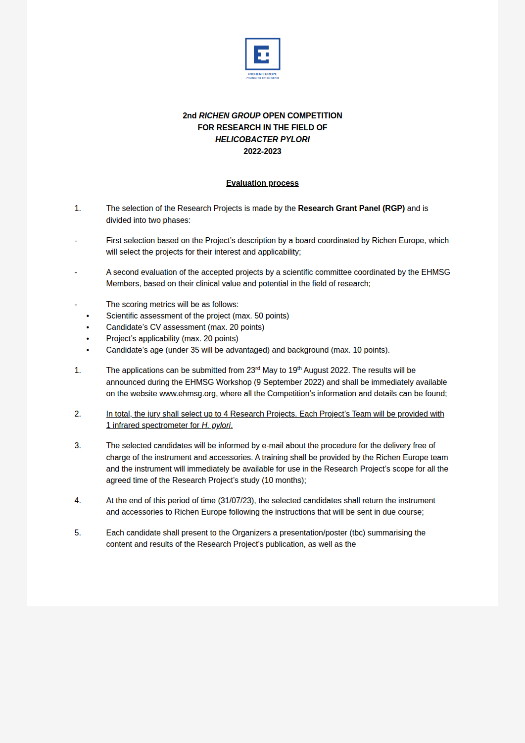RICHEN EUROPE COMPANY OF RICHEN GROUP
2nd RICHEN GROUP OPEN COMPETITION
FOR RESEARCH IN THE FIELD OF
HELICOBACTER PYLORI
2022-2023
Evaluation process
1.
The selection of the Research Projects is made by the Research Grant Panel (RGP) and is divided into two phases:
-
First selection based on the Project’s description by a board coordinated by Richen Europe, which will select the projects for their interest and applicability;
-
A second evaluation of the accepted projects by a scientific committee coordinated by the EHMSG Members, based on their clinical value and potential in the field of research;
-
The scoring metrics will be as follows:
•Scientific assessment of the project (max. 50 points)
•Candidate’s CV assessment (max. 20 points)
•Project’s applicability (max. 20 points)
•Candidate’s age (under 35 will be advantaged) and background (max. 10 points).
1.
The applications can be submitted from 23rd May to 19th August 2022. The results will be announced during the EHMSG Workshop (9 September 2022) and shall be immediately available on the website www.ehmsg.org, where all the Competition’s information and details can be found;
2.
In total, the jury shall select up to 4 Research Projects. Each Project’s Team will be provided with 1 infrared spectrometer for H. pylori.
3.
The selected candidates will be informed by e-mail about the procedure for the delivery free of charge of the instrument and accessories. A training shall be provided by the Richen Europe team and the instrument will immediately be available for use in the Research Project’s scope for all the agreed time of the Research Project’s study (10 months);
4.
At the end of this period of time (31/07/23), the selected candidates shall return the instrument and accessories to Richen Europe following the instructions that will be sent in due course;
5.
Each candidate shall present to the Organizers a presentation/poster (tbc) summarising the content and results of the Research Project’s publication, as well as the